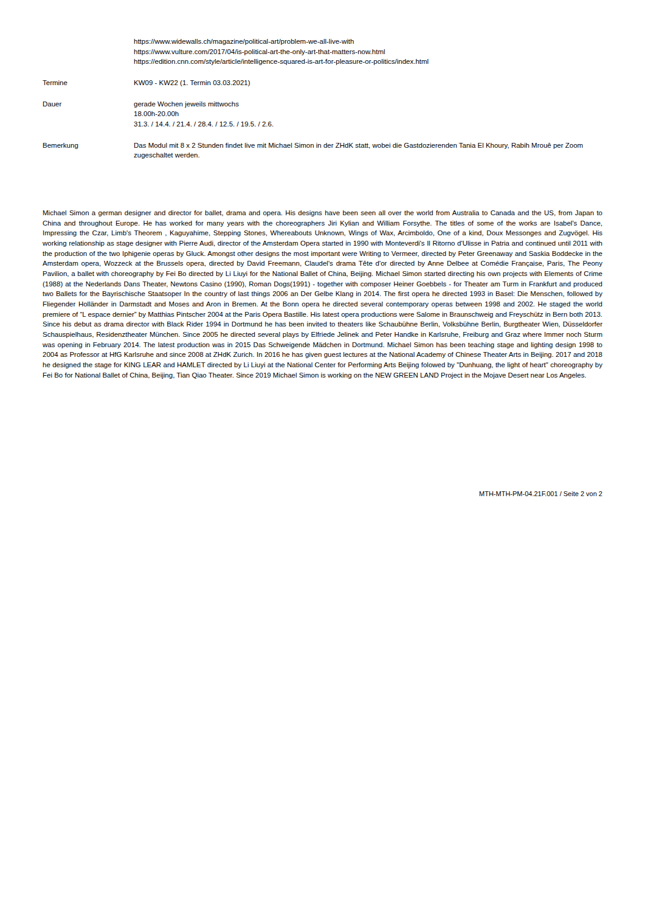| | https://www.widewalls.ch/magazine/political-art/problem-we-all-live-with https://www.vulture.com/2017/04/is-political-art-the-only-art-that-matters-now.html https://edition.cnn.com/style/article/intelligence-squared-is-art-for-pleasure-or-politics/index.html |
| Termine | KW09 - KW22 (1. Termin 03.03.2021) |
| Dauer | gerade Wochen jeweils mittwochs 18.00h-20.00h 31.3. / 14.4. / 21.4. / 28.4. / 12.5. / 19.5. / 2.6. |
| Bemerkung | Das Modul mit 8 x 2 Stunden findet live mit Michael Simon in der ZHdK statt, wobei die Gastdozierenden Tania El Khoury, Rabih Mrouê per Zoom zugeschaltet werden. |
Michael Simon a german designer and director for ballet, drama and opera. His designs have been seen all over the world from Australia to Canada and the US, from Japan to China and throughout Europe. He has worked for many years with the choreographers Jiri Kylian and William Forsythe. The titles of some of the works are Isabel's Dance, Impressing the Czar, Limb's Theorem , Kaguyahime, Stepping Stones, Whereabouts Unknown, Wings of Wax, Arcimboldo, One of a kind, Doux Messonges and Zugvögel. His working relationship as stage designer with Pierre Audi, director of the Amsterdam Opera started in 1990 with Monteverdi's Il Ritorno d'Ulisse in Patria and continued until 2011 with the production of the two Iphigenie operas by Gluck. Amongst other designs the most important were Writing to Vermeer, directed by Peter Greenaway and Saskia Boddecke in the Amsterdam opera, Wozzeck at the Brussels opera, directed by David Freemann, Claudel's drama Tête d'or directed by Anne Delbee at Comédie Française, Paris, The Peony Pavilion, a ballet with choreography by Fei Bo directed by Li Liuyi for the National Ballet of China, Beijing. Michael Simon started directing his own projects with Elements of Crime (1988) at the Nederlands Dans Theater, Newtons Casino (1990), Roman Dogs(1991) - together with composer Heiner Goebbels - for Theater am Turm in Frankfurt and produced two Ballets for the Bayrischische Staatsoper In the country of last things 2006 an Der Gelbe Klang in 2014. The first opera he directed 1993 in Basel: Die Menschen, followed by Fliegender Holländer in Darmstadt and Moses and Aron in Bremen. At the Bonn opera he directed several contemporary operas between 1998 and 2002. He staged the world premiere of “L espace dernier” by Matthias Pintscher 2004 at the Paris Opera Bastille. His latest opera productions were Salome in Braunschweig and Freyschütz in Bern both 2013. Since his debut as drama director with Black Rider 1994 in Dortmund he has been invited to theaters like Schaubühne Berlin, Volksbühne Berlin, Burgtheater Wien, Düsseldorfer Schauspielhaus, Residenztheater München. Since 2005 he directed several plays by Elfriede Jelinek and Peter Handke in Karlsruhe, Freiburg and Graz where Immer noch Sturm was opening in February 2014. The latest production was in 2015 Das Schweigende Mädchen in Dortmund. Michael Simon has been teaching stage and lighting design 1998 to 2004 as Professor at HfG Karlsruhe and since 2008 at ZHdK Zurich. In 2016 he has given guest lectures at the National Academy of Chinese Theater Arts in Beijing. 2017 and 2018 he designed the stage for KING LEAR and HAMLET directed by Li Liuyi at the National Center for Performing Arts Beijing folowed by "Dunhuang, the light of heart" choreography by Fei Bo for National Ballet of China, Beijing, Tian Qiao Theater. Since 2019 Michael Simon is working on the NEW GREEN LAND Project in the Mojave Desert near Los Angeles.
MTH-MTH-PM-04.21F.001 / Seite 2 von 2